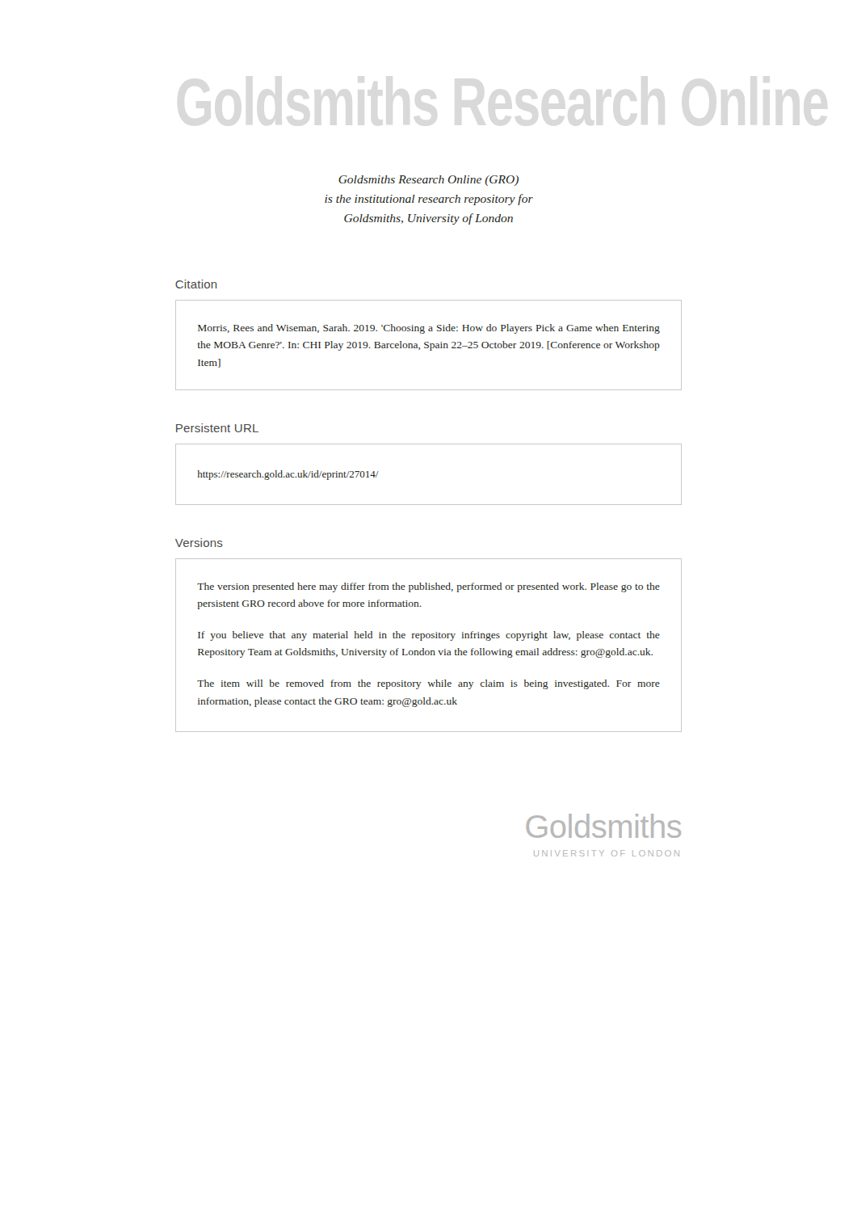Goldsmiths Research Online
Goldsmiths Research Online (GRO)
is the institutional research repository for
Goldsmiths, University of London
Citation
Morris, Rees and Wiseman, Sarah. 2019. 'Choosing a Side: How do Players Pick a Game when Entering the MOBA Genre?'. In: CHI Play 2019. Barcelona, Spain 22–25 October 2019. [Conference or Workshop Item]
Persistent URL
https://research.gold.ac.uk/id/eprint/27014/
Versions
The version presented here may differ from the published, performed or presented work. Please go to the persistent GRO record above for more information.
If you believe that any material held in the repository infringes copyright law, please contact the Repository Team at Goldsmiths, University of London via the following email address: gro@gold.ac.uk.
The item will be removed from the repository while any claim is being investigated. For more information, please contact the GRO team: gro@gold.ac.uk
Goldsmiths UNIVERSITY OF LONDON